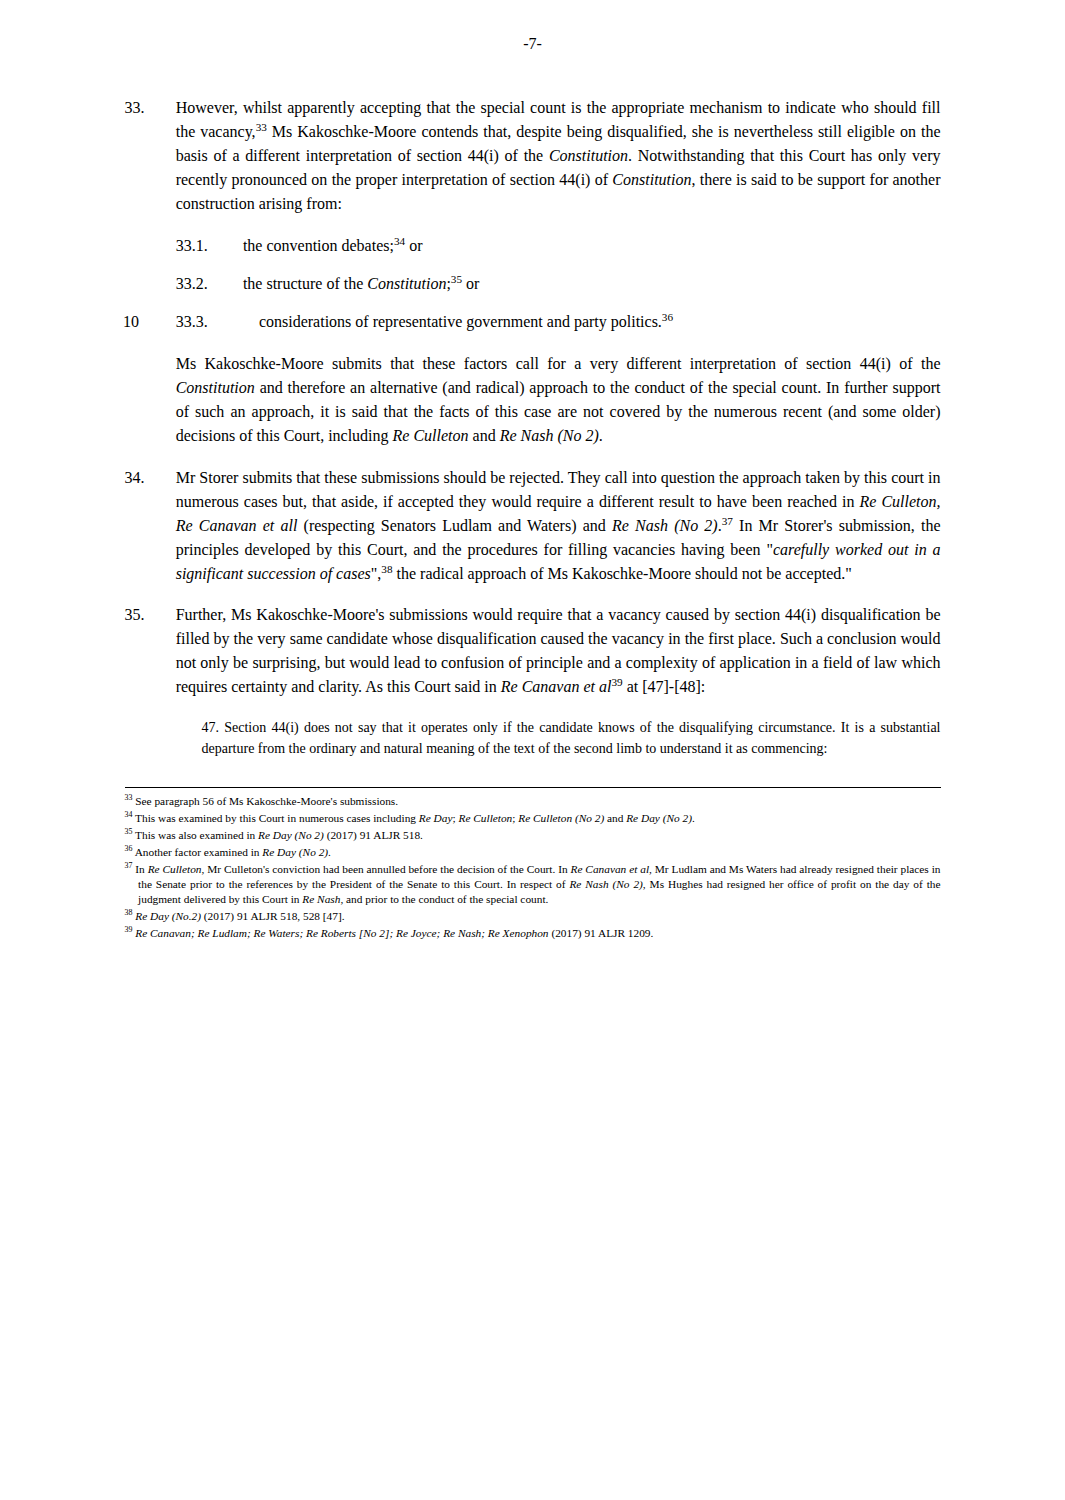-7-
33.
However, whilst apparently accepting that the special count is the appropriate mechanism to indicate who should fill the vacancy,33 Ms Kakoschke-Moore contends that, despite being disqualified, she is nevertheless still eligible on the basis of a different interpretation of section 44(i) of the Constitution. Notwithstanding that this Court has only very recently pronounced on the proper interpretation of section 44(i) of Constitution, there is said to be support for another construction arising from:
33.1.
the convention debates;34 or
33.2.
the structure of the Constitution;35 or
33.3.
10considerations of representative government and party politics.36
Ms Kakoschke-Moore submits that these factors call for a very different interpretation of section 44(i) of the Constitution and therefore an alternative (and radical) approach to the conduct of the special count. In further support of such an approach, it is said that the facts of this case are not covered by the numerous recent (and some older) decisions of this Court, including Re Culleton and Re Nash (No 2).
34.
Mr Storer submits that these submissions should be rejected. They call into question the approach taken by this court in numerous cases but, that aside, if accepted they would require a different result to have been reached in Re Culleton, Re Canavan et all (respecting Senators Ludlam and Waters) and Re Nash (No 2).37 In Mr Storer's submission, the principles developed by this Court, and the procedures for filling vacancies having been "carefully worked out in a significant succession of cases",38 the radical approach of Ms Kakoschke-Moore should not be accepted."
35.
Further, Ms Kakoschke-Moore's submissions would require that a vacancy caused by section 44(i) disqualification be filled by the very same candidate whose disqualification caused the vacancy in the first place. Such a conclusion would not only be surprising, but would lead to confusion of principle and a complexity of application in a field of law which requires certainty and clarity. As this Court said in Re Canavan et al39 at [47]-[48]:
47. Section 44(i) does not say that it operates only if the candidate knows of the disqualifying circumstance. It is a substantial departure from the ordinary and natural meaning of the text of the second limb to understand it as commencing:
33 See paragraph 56 of Ms Kakoschke-Moore's submissions.
34 This was examined by this Court in numerous cases including Re Day; Re Culleton; Re Culleton (No 2) and Re Day (No 2).
35 This was also examined in Re Day (No 2) (2017) 91 ALJR 518.
36 Another factor examined in Re Day (No 2).
37 In Re Culleton, Mr Culleton's conviction had been annulled before the decision of the Court. In Re Canavan et al, Mr Ludlam and Ms Waters had already resigned their places in the Senate prior to the references by the President of the Senate to this Court. In respect of Re Nash (No 2), Ms Hughes had resigned her office of profit on the day of the judgment delivered by this Court in Re Nash, and prior to the conduct of the special count.
38 Re Day (No.2) (2017) 91 ALJR 518, 528 [47].
39 Re Canavan; Re Ludlam; Re Waters; Re Roberts [No 2]; Re Joyce; Re Nash; Re Xenophon (2017) 91 ALJR 1209.